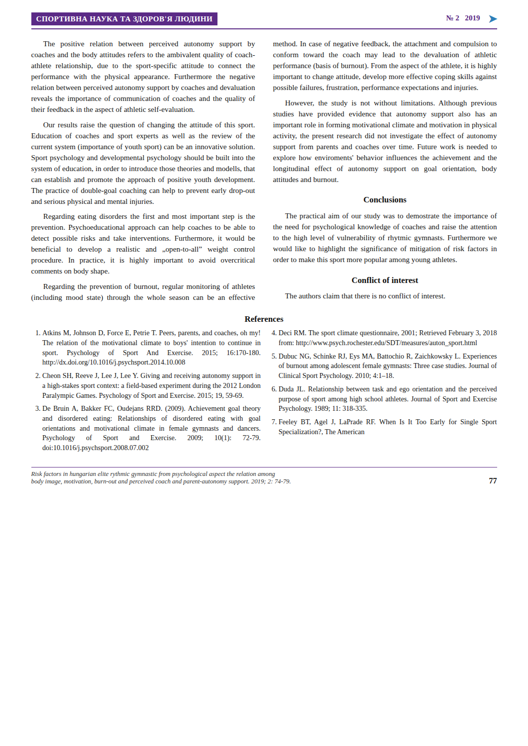Спортивна наука та здоров'я людини № 2 2019 ➤
The positive relation between perceived autonomy support by coaches and the body attitudes refers to the ambivalent quality of coach-athlete relationship, due to the sport-specific attitude to connect the performance with the physical appearance. Furthermore the negative relation between perceived autonomy support by coaches and devaluation reveals the importance of communication of coaches and the quality of their feedback in the aspect of athletic self-evaluation.
Our results raise the question of changing the attitude of this sport. Education of coaches and sport experts as well as the review of the current system (importance of youth sport) can be an innovative solution. Sport psychology and developmental psychology should be built into the system of education, in order to introduce those theories and modells, that can establish and promote the approach of positive youth development. The practice of double-goal coaching can help to prevent early drop-out and serious physical and mental injuries.
Regarding eating disorders the first and most important step is the prevention. Psychoeducational approach can help coaches to be able to detect possible risks and take interventions. Furthermore, it would be beneficial to develop a realistic and „open-to-all” weight control procedure. In practice, it is highly important to avoid overcritical comments on body shape.
Regarding the prevention of burnout, regular monitoring of athletes (including mood state) through the whole season can be an effective method. In case of negative feedback, the attachment and compulsion to conform toward the coach may lead to the devaluation of athletic performance (basis of burnout). From the aspect of the athlete, it is highly important to change attitude, develop more effective coping skills against possible failures, frustration, performance expectations and injuries.
However, the study is not without limitations. Although previous studies have provided evidence that autonomy support also has an important role in forming motivational climate and motivation in physical activity, the present research did not investigate the effect of autonomy support from parents and coaches over time. Future work is needed to explore how enviroments' behavior influences the achievement and the longitudinal effect of autonomy support on goal orientation, body attitudes and burnout.
Conclusions
The practical aim of our study was to demostrate the importance of the need for psychological knowledge of coaches and raise the attention to the high level of vulnerability of rhytmic gymnasts. Furthermore we would like to highlight the significance of mitigation of risk factors in order to make this sport more popular among young athletes.
Conflict of interest
The authors claim that there is no conflict of interest.
References
Atkins M, Johnson D, Force E, Petrie T. Peers, parents, and coaches, oh my! The relation of the motivational climate to boys' intention to continue in sport. Psychology of Sport And Exercise. 2015; 16:170-180. http://dx.doi.org/10.1016/j.psychsport.2014.10.008
Cheon SH, Reeve J, Lee J, Lee Y. Giving and receiving autonomy support in a high-stakes sport context: a field-based experiment during the 2012 London Paralympic Games. Psychology of Sport and Exercise. 2015; 19, 59-69.
De Bruin A, Bakker FC, Oudejans RRD. (2009). Achievement goal theory and disordered eating: Relationships of disordered eating with goal orientations and motivational climate in female gymnasts and dancers. Psychology of Sport and Exercise. 2009; 10(1): 72-79. doi:10.1016/j.psychsport.2008.07.002
Deci RM. The sport climate questionnaire, 2001; Retrieved February 3, 2018 from: http://www.psych.rochester.edu/SDT/measures/auton_sport.html
Dubuc NG, Schinke RJ, Eys MA, Battochio R, Zaichkowsky L. Experiences of burnout among adolescent female gymnasts: Three case studies. Journal of Clinical Sport Psychology. 2010; 4:1–18.
Duda JL. Relationship between task and ego orientation and the perceived purpose of sport among high school athletes. Journal of Sport and Exercise Psychology. 1989; 11: 318-335.
Feeley BT, Agel J, LaPrade RF. When Is It Too Early for Single Sport Specialization?, The American
Risk factors in hungarian elite rythmic gymnastic from psychological aspect the relation among
body image, motivation, burn-out and perceived coach and parent-autonomy support. 2019; 2: 74-79. 77